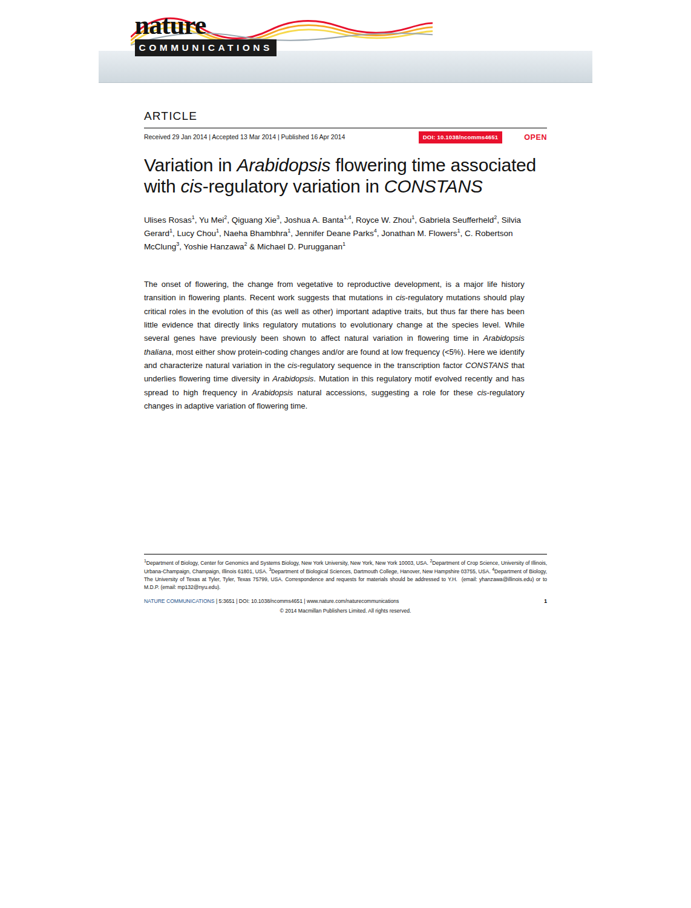nature
COMMUNICATIONS
ARTICLE
Received 29 Jan 2014 | Accepted 13 Mar 2014 | Published 16 Apr 2014
DOI: 10.1038/ncomms4651
OPEN
Variation in Arabidopsis flowering time associated with cis-regulatory variation in CONSTANS
Ulises Rosas1, Yu Mei2, Qiguang Xie3, Joshua A. Banta1,4, Royce W. Zhou1, Gabriela Seufferheld2, Silvia Gerard1, Lucy Chou1, Naeha Bhambhra1, Jennifer Deane Parks4, Jonathan M. Flowers1, C. Robertson McClung3, Yoshie Hanzawa2 & Michael D. Purugganan1
The onset of flowering, the change from vegetative to reproductive development, is a major life history transition in flowering plants. Recent work suggests that mutations in cis-regulatory mutations should play critical roles in the evolution of this (as well as other) important adaptive traits, but thus far there has been little evidence that directly links regulatory mutations to evolutionary change at the species level. While several genes have previously been shown to affect natural variation in flowering time in Arabidopsis thaliana, most either show protein-coding changes and/or are found at low frequency (<5%). Here we identify and characterize natural variation in the cis-regulatory sequence in the transcription factor CONSTANS that underlies flowering time diversity in Arabidopsis. Mutation in this regulatory motif evolved recently and has spread to high frequency in Arabidopsis natural accessions, suggesting a role for these cis-regulatory changes in adaptive variation of flowering time.
1Department of Biology, Center for Genomics and Systems Biology, New York University, New York, New York 10003, USA. 2Department of Crop Science, University of Illinois, Urbana-Champaign, Champaign, Illinois 61801, USA. 3Department of Biological Sciences, Dartmouth College, Hanover, New Hampshire 03755, USA. 4Department of Biology, The University of Texas at Tyler, Tyler, Texas 75799, USA. Correspondence and requests for materials should be addressed to Y.H. (email: yhanzawa@illinois.edu) or to M.D.P. (email: mp132@nyu.edu).
NATURE COMMUNICATIONS | 5:3651 | DOI: 10.1038/ncomms4651 | www.nature.com/naturecommunications
1
© 2014 Macmillan Publishers Limited. All rights reserved.